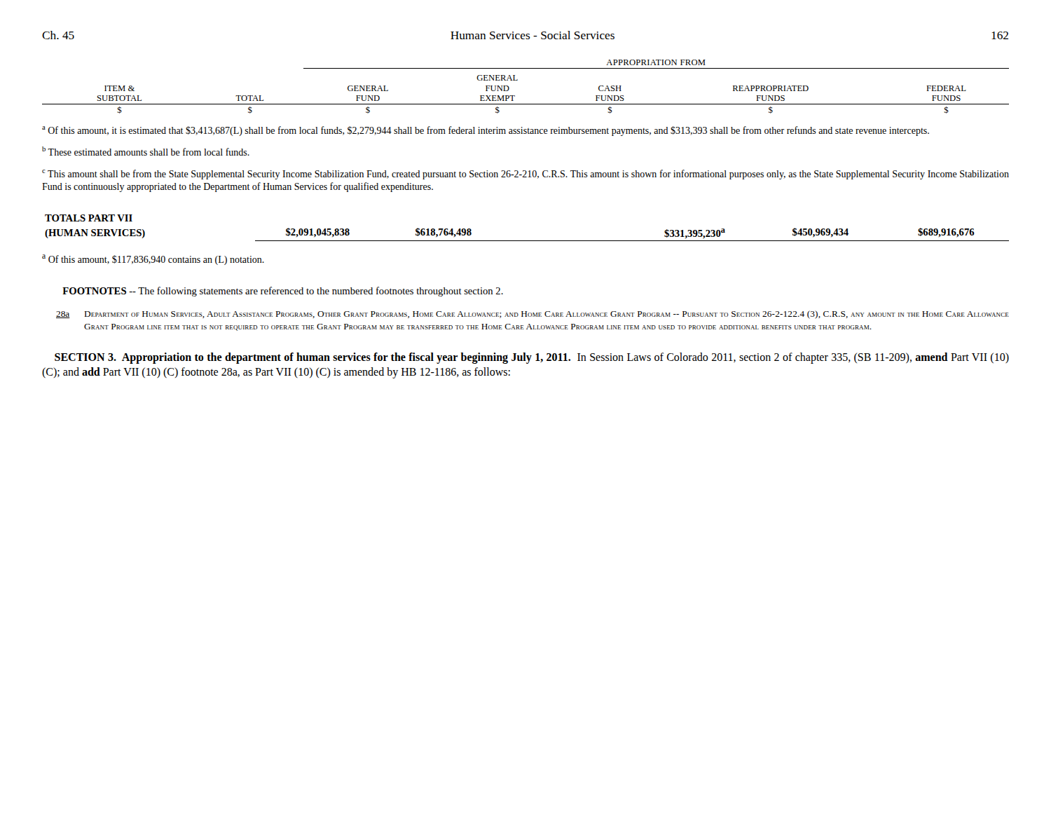Ch. 45
Human Services - Social Services
162
| | | APPROPRIATION FROM |
| ITEM & SUBTOTAL | TOTAL | GENERAL FUND | GENERAL FUND EXEMPT | CASH FUNDS | REAPPROPRIATED FUNDS | FEDERAL FUNDS |
| $ | $ | $ | $ | $ | $ | $ |
a Of this amount, it is estimated that $3,413,687(L) shall be from local funds, $2,279,944 shall be from federal interim assistance reimbursement payments, and $313,393 shall be from other refunds and state revenue intercepts.
b These estimated amounts shall be from local funds.
c This amount shall be from the State Supplemental Security Income Stabilization Fund, created pursuant to Section 26-2-210, C.R.S. This amount is shown for informational purposes only, as the State Supplemental Security Income Stabilization Fund is continuously appropriated to the Department of Human Services for qualified expenditures.
| TOTALS PART VII |
| (HUMAN SERVICES) | $2,091,045,838 | $618,764,498 | | $331,395,230 a | $450,969,434 | $689,916,676 |
a Of this amount, $117,836,940 contains an (L) notation.
FOOTNOTES -- The following statements are referenced to the numbered footnotes throughout section 2.
28a
Department of Human Services, Adult Assistance Programs, Other Grant Programs, Home Care Allowance; and Home Care Allowance Grant Program -- Pursuant to Section 26-2-122.4 (3), C.R.S, any amount in the Home Care Allowance Grant Program line item that is not required to operate the Grant Program may be transferred to the Home Care Allowance Program line item and used to provide additional benefits under that program.
SECTION 3. Appropriation to the department of human services for the fiscal year beginning July 1, 2011. In Session Laws of Colorado 2011, section 2 of chapter 335, (SB 11-209), amend Part VII (10) (C); and add Part VII (10) (C) footnote 28a, as Part VII (10) (C) is amended by HB 12-1186, as follows: